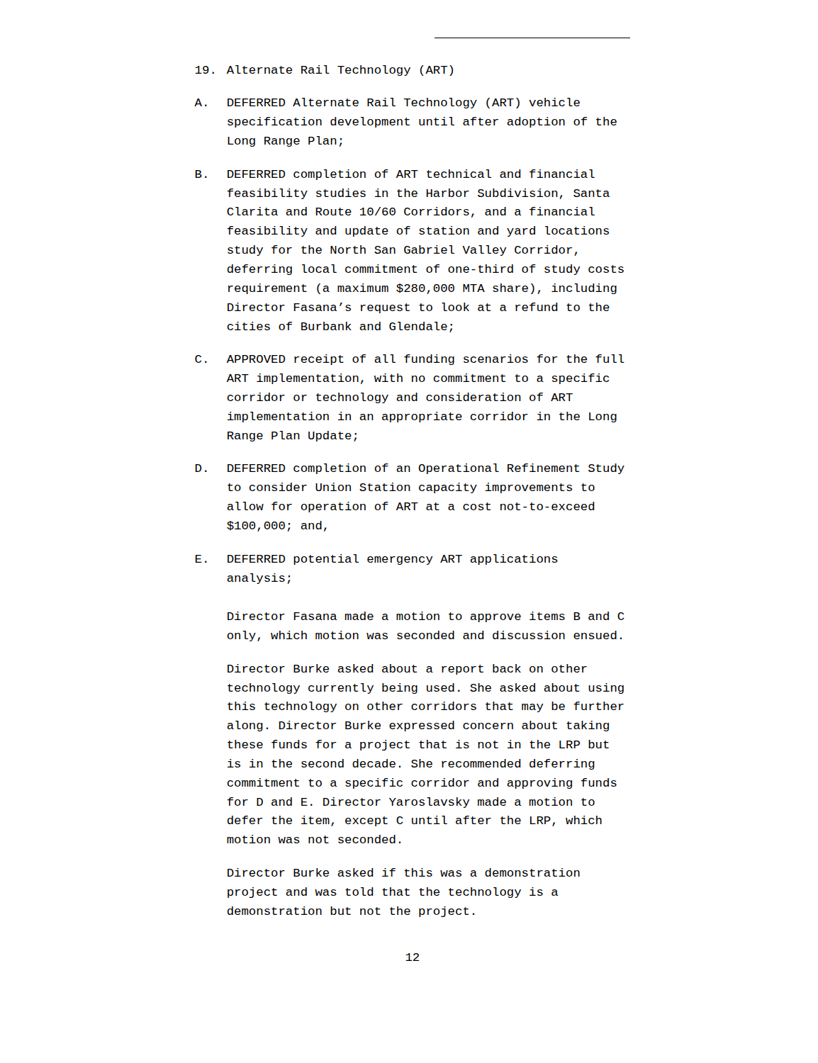19.
Alternate Rail Technology (ART)
A.
DEFERRED Alternate Rail Technology (ART) vehicle specification development until after adoption of the Long Range Plan;
B.
DEFERRED completion of ART technical and financial feasibility studies in the Harbor Subdivision, Santa Clarita and Route 10/60 Corridors, and a financial feasibility and update of station and yard locations study for the North San Gabriel Valley Corridor, deferring local commitment of one-third of study costs requirement (a maximum $280,000 MTA share), including Director Fasana’s request to look at a refund to the cities of Burbank and Glendale;
C.
APPROVED receipt of all funding scenarios for the full ART implementation, with no commitment to a specific corridor or technology and consideration of ART implementation in an appropriate corridor in the Long Range Plan Update;
D.
DEFERRED completion of an Operational Refinement Study to consider Union Station capacity improvements to allow for operation of ART at a cost not-to-exceed $100,000; and,
E.
DEFERRED potential emergency ART applications analysis;
Director Fasana made a motion to approve items B and C only, which motion was seconded and discussion ensued.
Director Burke asked about a report back on other technology currently being used. She asked about using this technology on other corridors that may be further along. Director Burke expressed concern about taking these funds for a project that is not in the LRP but is in the second decade. She recommended deferring commitment to a specific corridor and approving funds for D and E. Director Yaroslavsky made a motion to defer the item, except C until after the LRP, which motion was not seconded.
Director Burke asked if this was a demonstration project and was told that the technology is a demonstration but not the project.
12